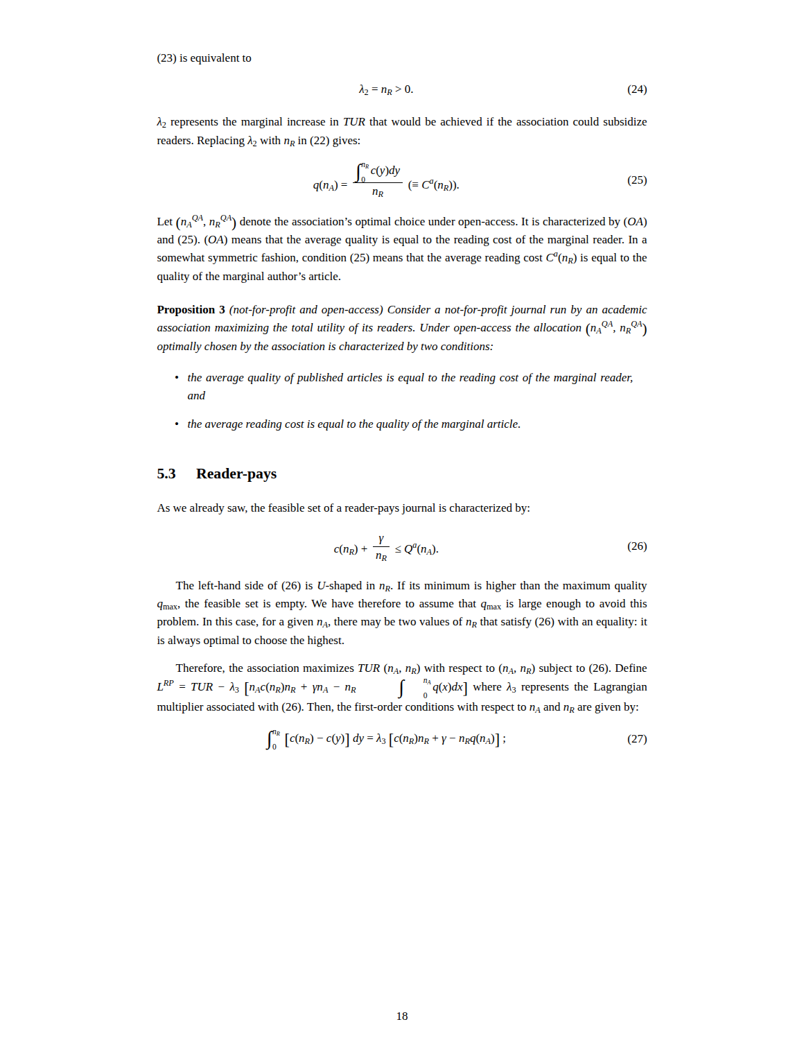(23) is equivalent to
λ2 = nR > 0.
(24)
λ2 represents the marginal increase in TUR that would be achieved if the association could subsidize readers. Replacing λ2 with nR in (22) gives:
q(nA) = ∫nR 0 c(y)dy nR (≡ Ca(nR)).
(25)
Let (nAQA, nRQA) denote the association’s optimal choice under open-access. It is characterized by (OA) and (25). (OA) means that the average quality is equal to the reading cost of the marginal reader. In a somewhat symmetric fashion, condition (25) means that the average reading cost Ca(nR) is equal to the quality of the marginal author’s article.
Proposition 3 (not-for-profit and open-access) Consider a not-for-profit journal run by an academic association maximizing the total utility of its readers. Under open-access the allocation (nAQA, nRQA) optimally chosen by the association is characterized by two conditions:
the average quality of published articles is equal to the reading cost of the marginal reader, and
the average reading cost is equal to the quality of the marginal article.
5.3 Reader-pays
As we already saw, the feasible set of a reader-pays journal is characterized by:
c(nR) + γ nR ≤ Qa(nA).
(26)
The left-hand side of (26) is U-shaped in nR. If its minimum is higher than the maximum quality qmax, the feasible set is empty. We have therefore to assume that qmax is large enough to avoid this problem. In this case, for a given nA, there may be two values of nR that satisfy (26) with an equality: it is always optimal to choose the highest.
Therefore, the association maximizes TUR (nA, nR) with respect to (nA, nR) subject to (26). Define LRP = TUR − λ3 [nAc(nR)nR + γnA − nR ∫nA 0 q(x)dx] where λ3 represents the Lagrangian multiplier associated with (26). Then, the first-order conditions with respect to nA and nR are given by:
∫nR 0 [c(nR) − c(y)] dy = λ3 [c(nR)nR + γ − nRq(nA)] ;
(27)
18